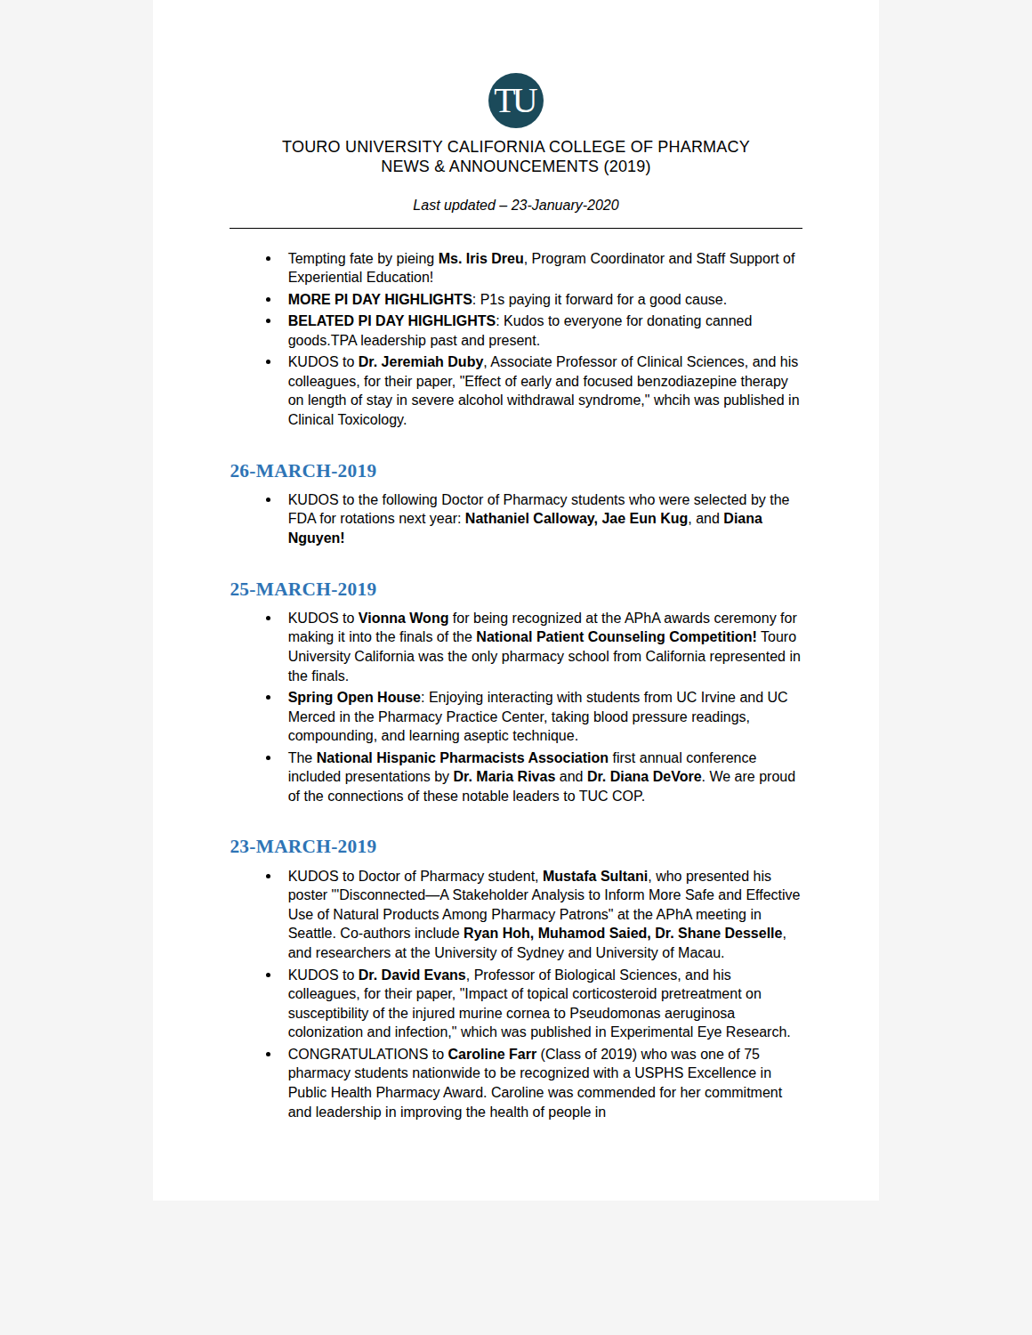TU
TOURO UNIVERSITY CALIFORNIA COLLEGE OF PHARMACY
NEWS & ANNOUNCEMENTS (2019)
Last updated – 23-January-2020
Tempting fate by pieing Ms. Iris Dreu, Program Coordinator and Staff Support of Experiential Education!
MORE PI DAY HIGHLIGHTS: P1s paying it forward for a good cause.
BELATED PI DAY HIGHLIGHTS: Kudos to everyone for donating canned goods.TPA leadership past and present.
KUDOS to Dr. Jeremiah Duby, Associate Professor of Clinical Sciences, and his colleagues, for their paper, "Effect of early and focused benzodiazepine therapy on length of stay in severe alcohol withdrawal syndrome," whcih was published in Clinical Toxicology.
26-MARCH-2019
KUDOS to the following Doctor of Pharmacy students who were selected by the FDA for rotations next year: Nathaniel Calloway, Jae Eun Kug, and Diana Nguyen!
25-MARCH-2019
KUDOS to Vionna Wong for being recognized at the APhA awards ceremony for making it into the finals of the National Patient Counseling Competition! Touro University California was the only pharmacy school from California represented in the finals.
Spring Open House: Enjoying interacting with students from UC Irvine and UC Merced in the Pharmacy Practice Center, taking blood pressure readings, compounding, and learning aseptic technique.
The National Hispanic Pharmacists Association first annual conference included presentations by Dr. Maria Rivas and Dr. Diana DeVore. We are proud of the connections of these notable leaders to TUC COP.
23-MARCH-2019
KUDOS to Doctor of Pharmacy student, Mustafa Sultani, who presented his poster "'Disconnected—A Stakeholder Analysis to Inform More Safe and Effective Use of Natural Products Among Pharmacy Patrons" at the APhA meeting in Seattle. Co-authors include Ryan Hoh, Muhamod Saied, Dr. Shane Desselle, and researchers at the University of Sydney and University of Macau.
KUDOS to Dr. David Evans, Professor of Biological Sciences, and his colleagues, for their paper, "Impact of topical corticosteroid pretreatment on susceptibility of the injured murine cornea to Pseudomonas aeruginosa colonization and infection," which was published in Experimental Eye Research.
CONGRATULATIONS to Caroline Farr (Class of 2019) who was one of 75 pharmacy students nationwide to be recognized with a USPHS Excellence in Public Health Pharmacy Award. Caroline was commended for her commitment and leadership in improving the health of people in